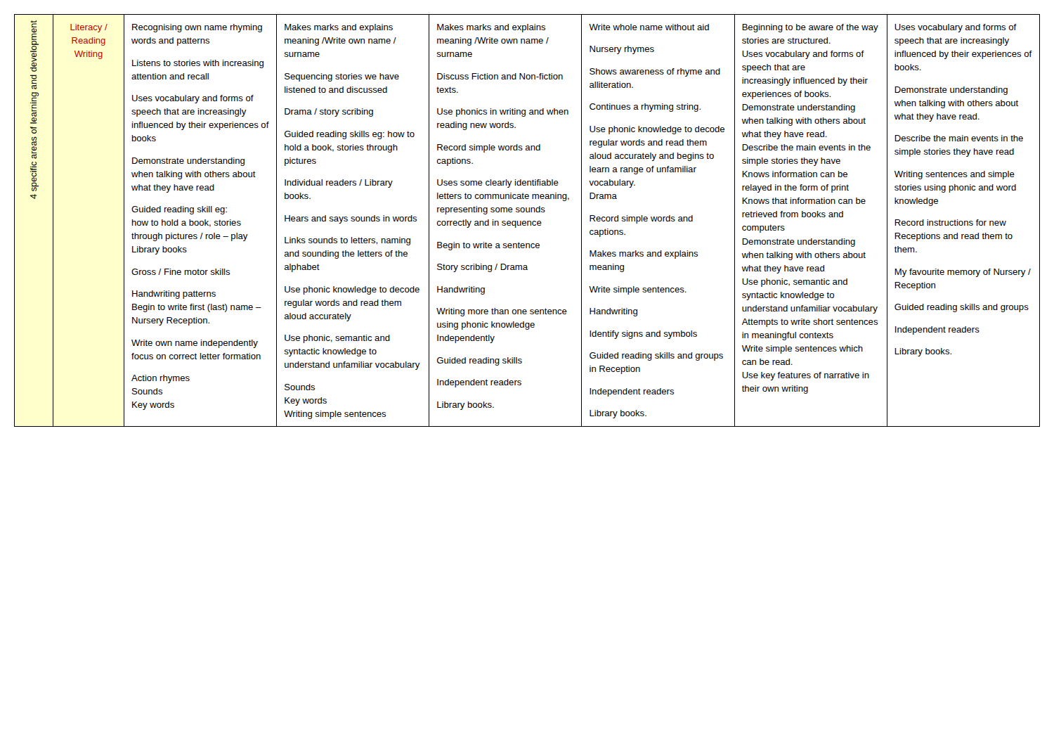| 4 specific areas of learning and development | Literacy / Reading Writing | Recognising own name rhyming words and patterns Listens to stories with increasing attention and recall Uses vocabulary and forms of speech that are increasingly influenced by their experiences of books Demonstrate understanding when talking with others about what they have read Guided reading skill eg: how to hold a book, stories through pictures / role – play Library books Gross / Fine motor skills Handwriting patterns Begin to write first (last) name – Nursery Reception. Write own name independently focus on correct letter formation Action rhymes Sounds Key words | Makes marks and explains meaning /Write own name / surname Sequencing stories we have listened to and discussed Drama / story scribing Guided reading skills eg: how to hold a book, stories through pictures Individual readers / Library books. Hears and says sounds in words Links sounds to letters, naming and sounding the letters of the alphabet Use phonic knowledge to decode regular words and read them aloud accurately Use phonic, semantic and syntactic knowledge to understand unfamiliar vocabulary Sounds Key words Writing simple sentences | Makes marks and explains meaning /Write own name / surname Discuss Fiction and Non-fiction texts. Use phonics in writing and when reading new words. Record simple words and captions. Uses some clearly identifiable letters to communicate meaning, representing some sounds correctly and in sequence Begin to write a sentence Story scribing / Drama Handwriting Writing more than one sentence using phonic knowledge Independently Guided reading skills Independent readers Library books. | Write whole name without aid Nursery rhymes Shows awareness of rhyme and alliteration. Continues a rhyming string. Use phonic knowledge to decode regular words and read them aloud accurately and begins to learn a range of unfamiliar vocabulary. Drama Record simple words and captions. Makes marks and explains meaning Write simple sentences. Handwriting Identify signs and symbols Guided reading skills and groups in Reception Independent readers Library books. | Beginning to be aware of the way stories are structured. Uses vocabulary and forms of speech that are increasingly influenced by their experiences of books. Demonstrate understanding when talking with others about what they have read. Describe the main events in the simple stories they have Knows information can be relayed in the form of print Knows that information can be retrieved from books and computers Demonstrate understanding when talking with others about what they have read Use phonic, semantic and syntactic knowledge to understand unfamiliar vocabulary Attempts to write short sentences in meaningful contexts Write simple sentences which can be read. Use key features of narrative in their own writing | Uses vocabulary and forms of speech that are increasingly influenced by their experiences of books. Demonstrate understanding when talking with others about what they have read. Describe the main events in the simple stories they have read Writing sentences and simple stories using phonic and word knowledge Record instructions for new Receptions and read them to them. My favourite memory of Nursery / Reception Guided reading skills and groups Independent readers Library books. |